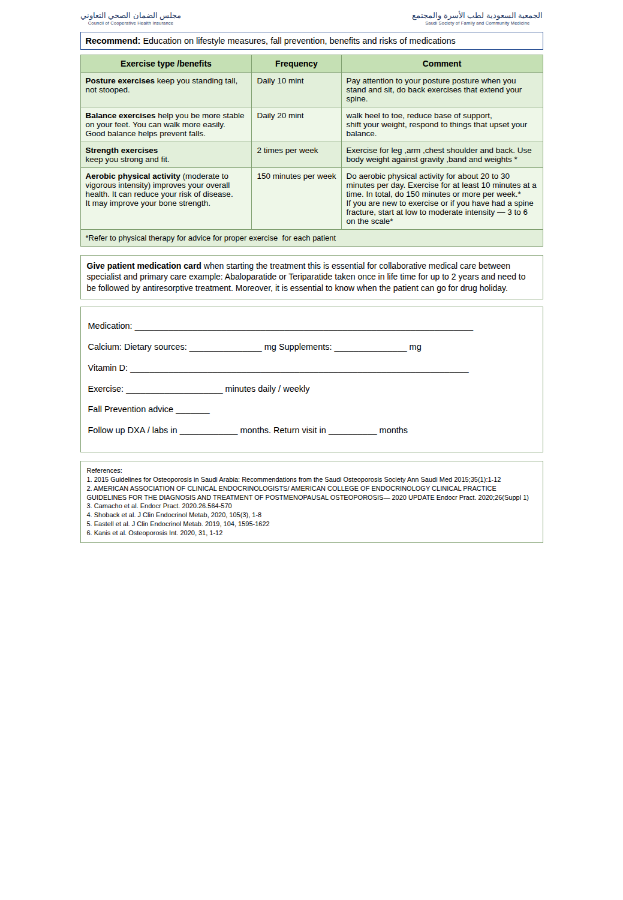مجلس الضمان الصحي التعاوني Council of Cooperative Health Insurance
الجمعية السعودية لطب الأسرة والمجتمع Saudi Society of Family and Community Medicine
Recommend: Education on lifestyle measures, fall prevention, benefits and risks of medications
| Exercise type /benefits | Frequency | Comment |
| --- | --- | --- |
| Posture exercises keep you standing tall, not stooped. | Daily 10 mint | Pay attention to your posture posture when you stand and sit, do back exercises that extend your spine. |
| Balance exercises help you be more stable on your feet. You can walk more easily. Good balance helps prevent falls. | Daily 20 mint | walk heel to toe, reduce base of support, shift your weight, respond to things that upset your balance. |
| Strength exercises keep you strong and fit. | 2 times per week | Exercise for leg ,arm ,chest shoulder and back. Use body weight against gravity ,band and weights * |
| Aerobic physical activity (moderate to vigorous intensity) improves your overall health. It can reduce your risk of disease. It may improve your bone strength. | 150 minutes per week | Do aerobic physical activity for about 20 to 30 minutes per day. Exercise for at least 10 minutes at a time. In total, do 150 minutes or more per week.* If you are new to exercise or if you have had a spine fracture, start at low to moderate intensity — 3 to 6 on the scale* |
| *Refer to physical therapy for advice for proper exercise for each patient |
Give patient medication card when starting the treatment this is essential for collaborative medical care between specialist and primary care example: Abaloparatide or Teriparatide taken once in life time for up to 2 years and need to be followed by antiresorptive treatment. Moreover, it is essential to know when the patient can go for drug holiday.
Medication: ______________________________________________________________________
Calcium: Dietary sources: _______________ mg Supplements: _______________ mg
Vitamin D: ______________________________________________________________________
Exercise: ____________________ minutes daily / weekly
Fall Prevention advice _______
Follow up DXA / labs in ____________ months. Return visit in __________ months
References:
1. 2015 Guidelines for Osteoporosis in Saudi Arabia: Recommendations from the Saudi Osteoporosis Society Ann Saudi Med 2015;35(1):1-12
2. AMERICAN ASSOCIATION OF CLINICAL ENDOCRINOLOGISTS/ AMERICAN COLLEGE OF ENDOCRINOLOGY CLINICAL PRACTICE GUIDELINES FOR THE DIAGNOSIS AND TREATMENT OF POSTMENOPAUSAL OSTEOPOROSIS— 2020 UPDATE Endocr Pract. 2020;26(Suppl 1)
3. Camacho et al. Endocr Pract. 2020.26.564-570
4. Shoback et al. J Clin Endocrinol Metab, 2020, 105(3), 1-8
5. Eastell et al. J Clin Endocrinol Metab. 2019, 104, 1595-1622
6. Kanis et al. Osteoporosis Int. 2020, 31, 1-12